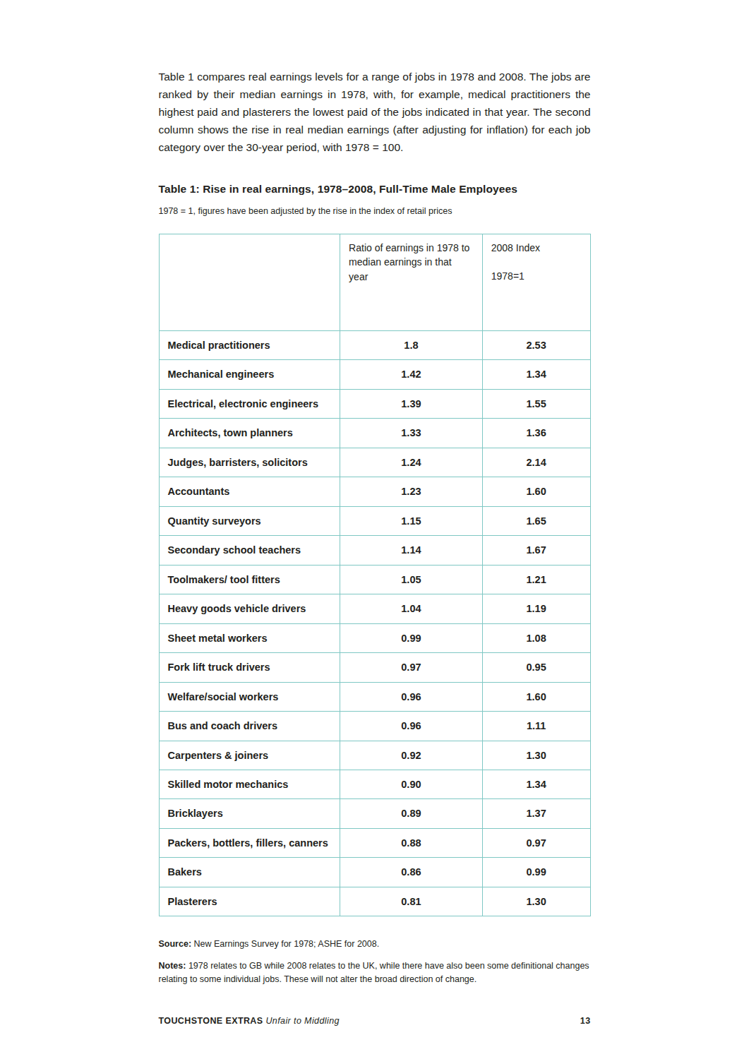Table 1 compares real earnings levels for a range of jobs in 1978 and 2008. The jobs are ranked by their median earnings in 1978, with, for example, medical practitioners the highest paid and plasterers the lowest paid of the jobs indicated in that year. The second column shows the rise in real median earnings (after adjusting for inflation) for each job category over the 30-year period, with 1978 = 100.
Table 1: Rise in real earnings, 1978–2008, Full-Time Male Employees
1978 = 1, figures have been adjusted by the rise in the index of retail prices
| | Ratio of earnings in 1978 to median earnings in that year | 2008 Index 1978=1 |
| --- | --- | --- |
| Medical practitioners | 1.8 | 2.53 |
| Mechanical engineers | 1.42 | 1.34 |
| Electrical, electronic engineers | 1.39 | 1.55 |
| Architects, town planners | 1.33 | 1.36 |
| Judges, barristers, solicitors | 1.24 | 2.14 |
| Accountants | 1.23 | 1.60 |
| Quantity surveyors | 1.15 | 1.65 |
| Secondary school teachers | 1.14 | 1.67 |
| Toolmakers/ tool fitters | 1.05 | 1.21 |
| Heavy goods vehicle drivers | 1.04 | 1.19 |
| Sheet metal workers | 0.99 | 1.08 |
| Fork lift truck drivers | 0.97 | 0.95 |
| Welfare/social workers | 0.96 | 1.60 |
| Bus and coach drivers | 0.96 | 1.11 |
| Carpenters & joiners | 0.92 | 1.30 |
| Skilled motor mechanics | 0.90 | 1.34 |
| Bricklayers | 0.89 | 1.37 |
| Packers, bottlers, fillers, canners | 0.88 | 0.97 |
| Bakers | 0.86 | 0.99 |
| Plasterers | 0.81 | 1.30 |
Source: New Earnings Survey for 1978; ASHE for 2008.
Notes: 1978 relates to GB while 2008 relates to the UK, while there have also been some definitional changes relating to some individual jobs. These will not alter the broad direction of change.
TOUCHSTONE EXTRAS Unfair to Middling
13